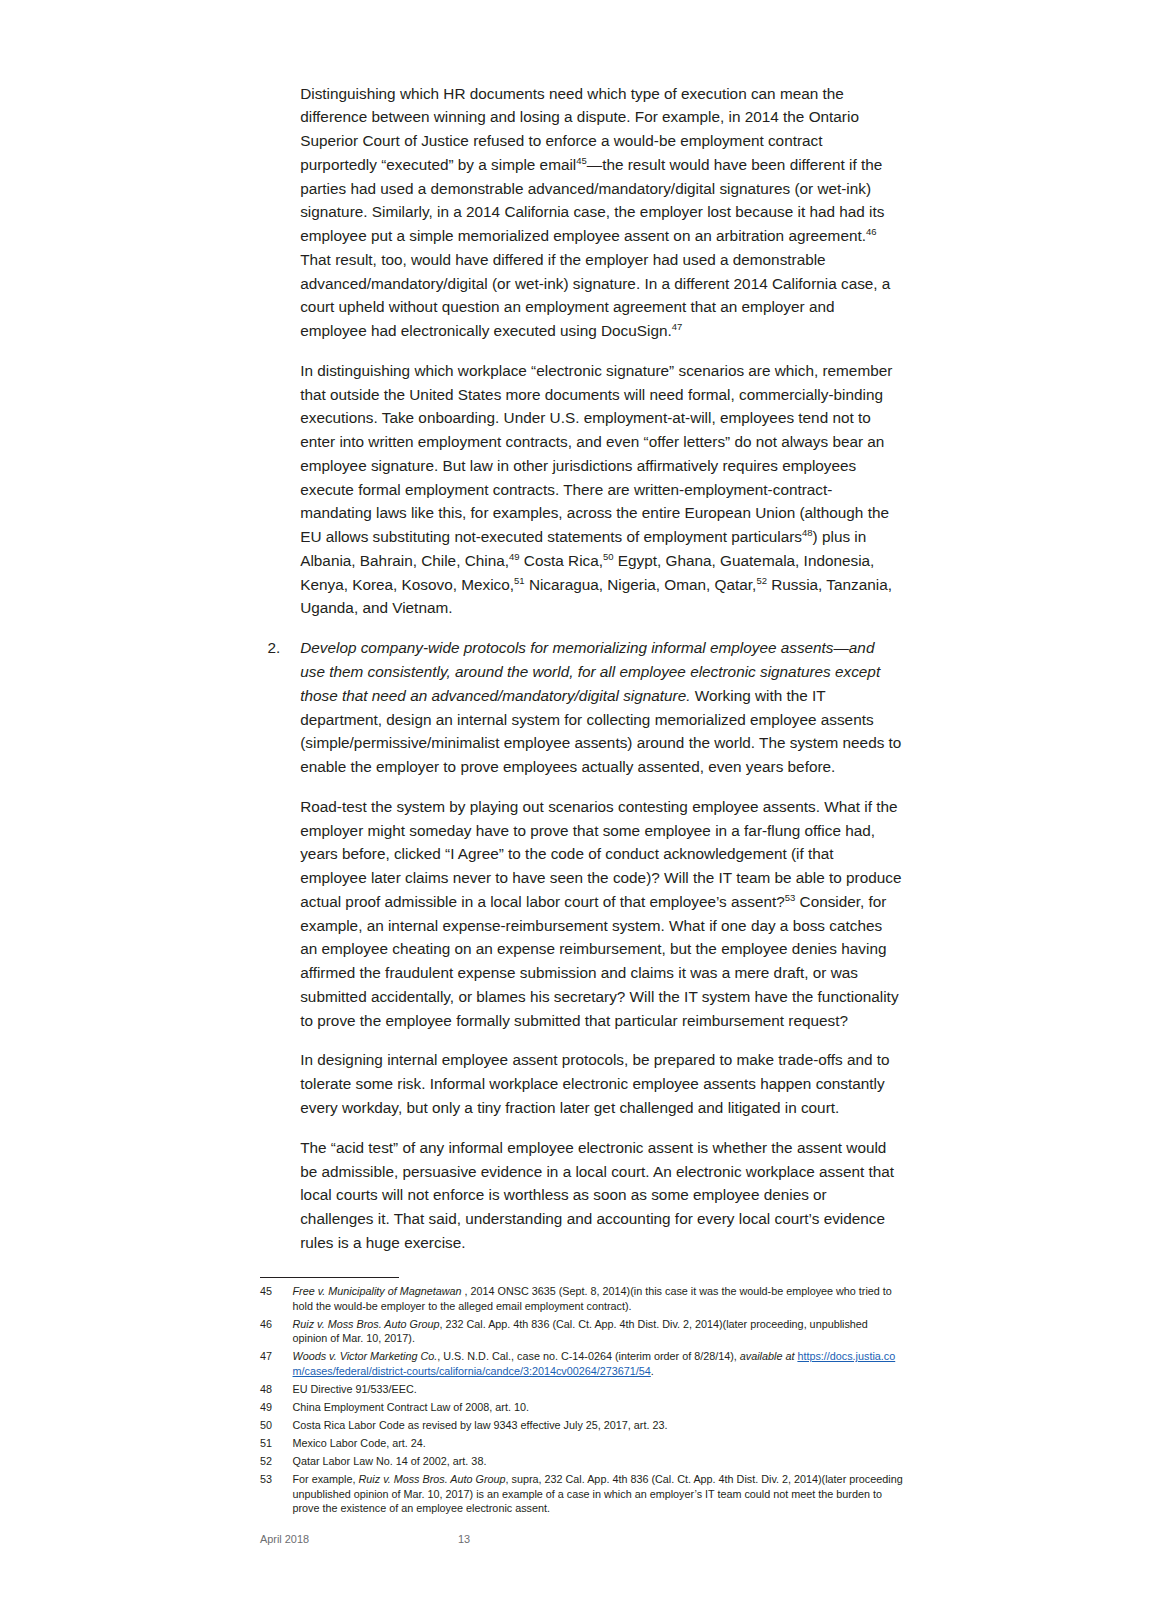Distinguishing which HR documents need which type of execution can mean the difference between winning and losing a dispute. For example, in 2014 the Ontario Superior Court of Justice refused to enforce a would-be employment contract purportedly “executed” by a simple email45—the result would have been different if the parties had used a demonstrable advanced/mandatory/digital signatures (or wet-ink) signature. Similarly, in a 2014 California case, the employer lost because it had had its employee put a simple memorialized employee assent on an arbitration agreement.46 That result, too, would have differed if the employer had used a demonstrable advanced/mandatory/digital (or wet-ink) signature. In a different 2014 California case, a court upheld without question an employment agreement that an employer and employee had electronically executed using DocuSign.47
In distinguishing which workplace “electronic signature” scenarios are which, remember that outside the United States more documents will need formal, commercially-binding executions. Take onboarding. Under U.S. employment-at-will, employees tend not to enter into written employment contracts, and even “offer letters” do not always bear an employee signature. But law in other jurisdictions affirmatively requires employees execute formal employment contracts. There are written-employment-contract-mandating laws like this, for examples, across the entire European Union (although the EU allows substituting not-executed statements of employment particulars48) plus in Albania, Bahrain, Chile, China,49 Costa Rica,50 Egypt, Ghana, Guatemala, Indonesia, Kenya, Korea, Kosovo, Mexico,51 Nicaragua, Nigeria, Oman, Qatar,52 Russia, Tanzania, Uganda, and Vietnam.
2.
Develop company-wide protocols for memorializing informal employee assents—and use them consistently, around the world, for all employee electronic signatures except those that need an advanced/mandatory/digital signature. Working with the IT department, design an internal system for collecting memorialized employee assents (simple/permissive/minimalist employee assents) around the world. The system needs to enable the employer to prove employees actually assented, even years before.
Road-test the system by playing out scenarios contesting employee assents. What if the employer might someday have to prove that some employee in a far-flung office had, years before, clicked “I Agree” to the code of conduct acknowledgement (if that employee later claims never to have seen the code)? Will the IT team be able to produce actual proof admissible in a local labor court of that employee’s assent?53 Consider, for example, an internal expense-reimbursement system. What if one day a boss catches an employee cheating on an expense reimbursement, but the employee denies having affirmed the fraudulent expense submission and claims it was a mere draft, or was submitted accidentally, or blames his secretary? Will the IT system have the functionality to prove the employee formally submitted that particular reimbursement request?
In designing internal employee assent protocols, be prepared to make trade-offs and to tolerate some risk. Informal workplace electronic employee assents happen constantly every workday, but only a tiny fraction later get challenged and litigated in court.
The “acid test” of any informal employee electronic assent is whether the assent would be admissible, persuasive evidence in a local court. An electronic workplace assent that local courts will not enforce is worthless as soon as some employee denies or challenges it. That said, understanding and accounting for every local court’s evidence rules is a huge exercise.
| 45 | Free v. Municipality of Magnetawan , 2014 ONSC 3635 (Sept. 8, 2014)(in this case it was the would-be employee who tried to hold the would-be employer to the alleged email employment contract). |
| 46 | Ruiz v. Moss Bros. Auto Group , 232 Cal. App. 4th 836 (Cal. Ct. App. 4th Dist. Div. 2, 2014)(later proceeding, unpublished opinion of Mar. 10, 2017). |
| 47 | Woods v. Victor Marketing Co. , U.S. N.D. Cal., case no. C-14-0264 (interim order of 8/28/14), available at https://docs.justia.com/cases/federal/district-courts/california/candce/3:2014cv00264/273671/54 . |
| 48 | EU Directive 91/533/EEC. |
| 49 | China Employment Contract Law of 2008, art. 10. |
| 50 | Costa Rica Labor Code as revised by law 9343 effective July 25, 2017, art. 23. |
| 51 | Mexico Labor Code, art. 24. |
| 52 | Qatar Labor Law No. 14 of 2002, art. 38. |
| 53 | For example, Ruiz v. Moss Bros. Auto Group , supra, 232 Cal. App. 4th 836 (Cal. Ct. App. 4th Dist. Div. 2, 2014)(later proceeding unpublished opinion of Mar. 10, 2017) is an example of a case in which an employer’s IT team could not meet the burden to prove the existence of an employee electronic assent. |
April 2018 13